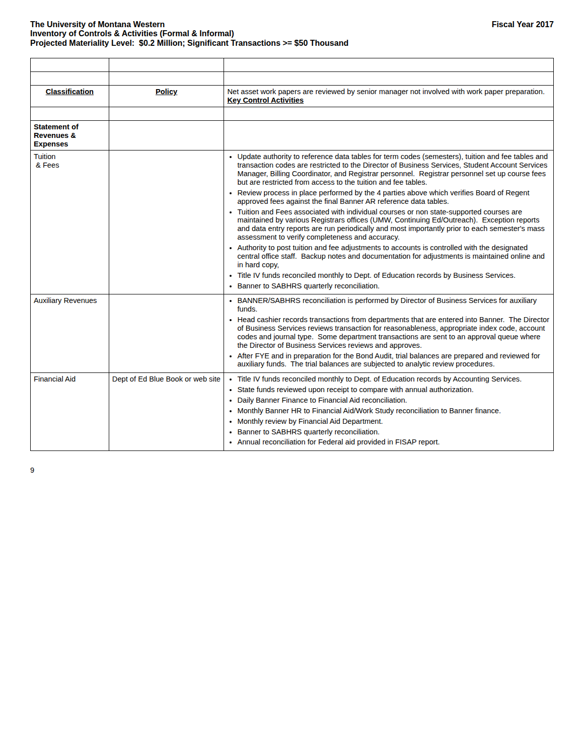The University of Montana Western Fiscal Year 2017
Inventory of Controls & Activities (Formal & Informal)
Projected Materiality Level: $0.2 Million; Significant Transactions >= $50 Thousand
| Classification | Policy | Net asset work papers are reviewed by senior manager not involved with work paper preparation. Key Control Activities |
| Statement of Revenues & Expenses | | |
| Tuition & Fees | | Update authority to reference data tables for term codes (semesters), tuition and fee tables and transaction codes are restricted to the Director of Business Services, Student Account Services Manager, Billing Coordinator, and Registrar personnel. Registrar personnel set up course fees but are restricted from access to the tuition and fee tables. Review process in place performed by the 4 parties above which verifies Board of Regent approved fees against the final Banner AR reference data tables. Tuition and Fees associated with individual courses or non state-supported courses are maintained by various Registrars offices (UMW, Continuing Ed/Outreach). Exception reports and data entry reports are run periodically and most importantly prior to each semester's mass assessment to verify completeness and accuracy. Authority to post tuition and fee adjustments to accounts is controlled with the designated central office staff. Backup notes and documentation for adjustments is maintained online and in hard copy, Title IV funds reconciled monthly to Dept. of Education records by Business Services. Banner to SABHRS quarterly reconciliation. |
| Auxiliary Revenues | | BANNER/SABHRS reconciliation is performed by Director of Business Services for auxiliary funds. Head cashier records transactions from departments that are entered into Banner. The Director of Business Services reviews transaction for reasonableness, appropriate index code, account codes and journal type. Some department transactions are sent to an approval queue where the Director of Business Services reviews and approves. After FYE and in preparation for the Bond Audit, trial balances are prepared and reviewed for auxiliary funds. The trial balances are subjected to analytic review procedures. |
| Financial Aid | Dept of Ed Blue Book or web site | Title IV funds reconciled monthly to Dept. of Education records by Accounting Services. State funds reviewed upon receipt to compare with annual authorization. Daily Banner Finance to Financial Aid reconciliation. Monthly Banner HR to Financial Aid/Work Study reconciliation to Banner finance. Monthly review by Financial Aid Department. Banner to SABHRS quarterly reconciliation. Annual reconciliation for Federal aid provided in FISAP report. |
9